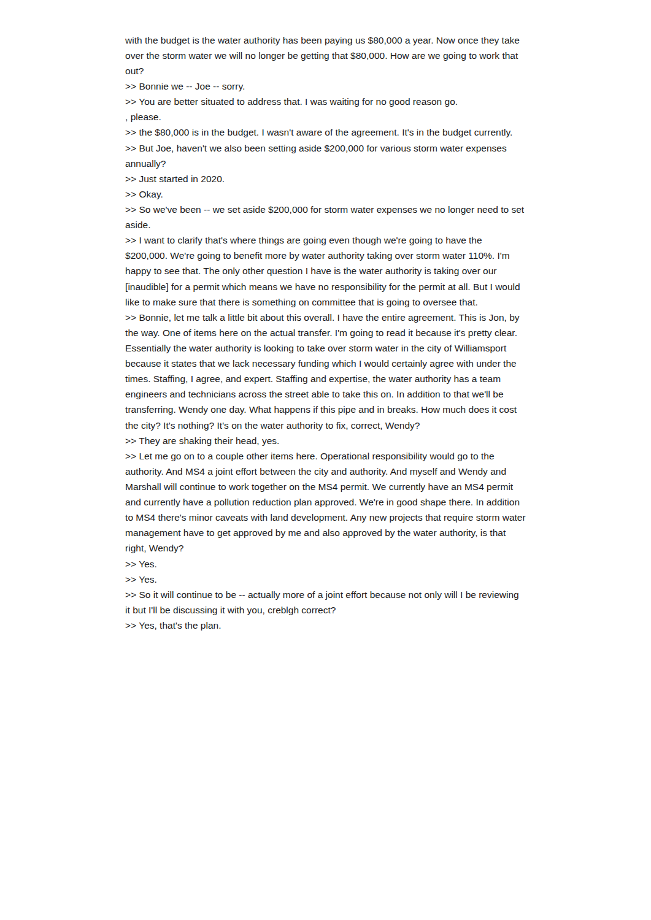with the budget is the water authority has been paying us $80,000 a year. Now once they take over the storm water we will no longer be getting that $80,000. How are we going to work that out?
>> Bonnie we -- Joe -- sorry.
>> You are better situated to address that. I was waiting for no good reason go.
, please.
>> the $80,000 is in the budget. I wasn't aware of the agreement. It's in the budget currently.
>> But Joe, haven't we also been setting aside $200,000 for various storm water expenses annually?
>> Just started in 2020.
>> Okay.
>> So we've been -- we set aside $200,000 for storm water expenses we no longer need to set aside.
>> I want to clarify that's where things are going even though we're going to have the $200,000. We're going to benefit more by water authority taking over storm water 110%. I'm happy to see that. The only other question I have is the water authority is taking over our [inaudible] for a permit which means we have no responsibility for the permit at all. But I would like to make sure that there is something on committee that is going to oversee that.
>> Bonnie, let me talk a little bit about this overall. I have the entire agreement. This is Jon, by the way. One of items here on the actual transfer. I'm going to read it because it's pretty clear. Essentially the water authority is looking to take over storm water in the city of Williamsport because it states that we lack necessary funding which I would certainly agree with under the times. Staffing, I agree, and expert. Staffing and expertise, the water authority has a team engineers and technicians across the street able to take this on. In addition to that we'll be transferring. Wendy one day. What happens if this pipe and in breaks. How much does it cost the city? It's nothing? It's on the water authority to fix, correct, Wendy?
>> They are shaking their head, yes.
>> Let me go on to a couple other items here. Operational responsibility would go to the authority. And MS4 a joint effort between the city and authority. And myself and Wendy and Marshall will continue to work together on the MS4 permit. We currently have an MS4 permit and currently have a pollution reduction plan approved. We're in good shape there. In addition to MS4 there's minor caveats with land development. Any new projects that require storm water management have to get approved by me and also approved by the water authority, is that right, Wendy?
>> Yes.
>> Yes.
>> So it will continue to be -- actually more of a joint effort because not only will I be reviewing it but I'll be discussing it with you, creblgh correct?
>> Yes, that's the plan.